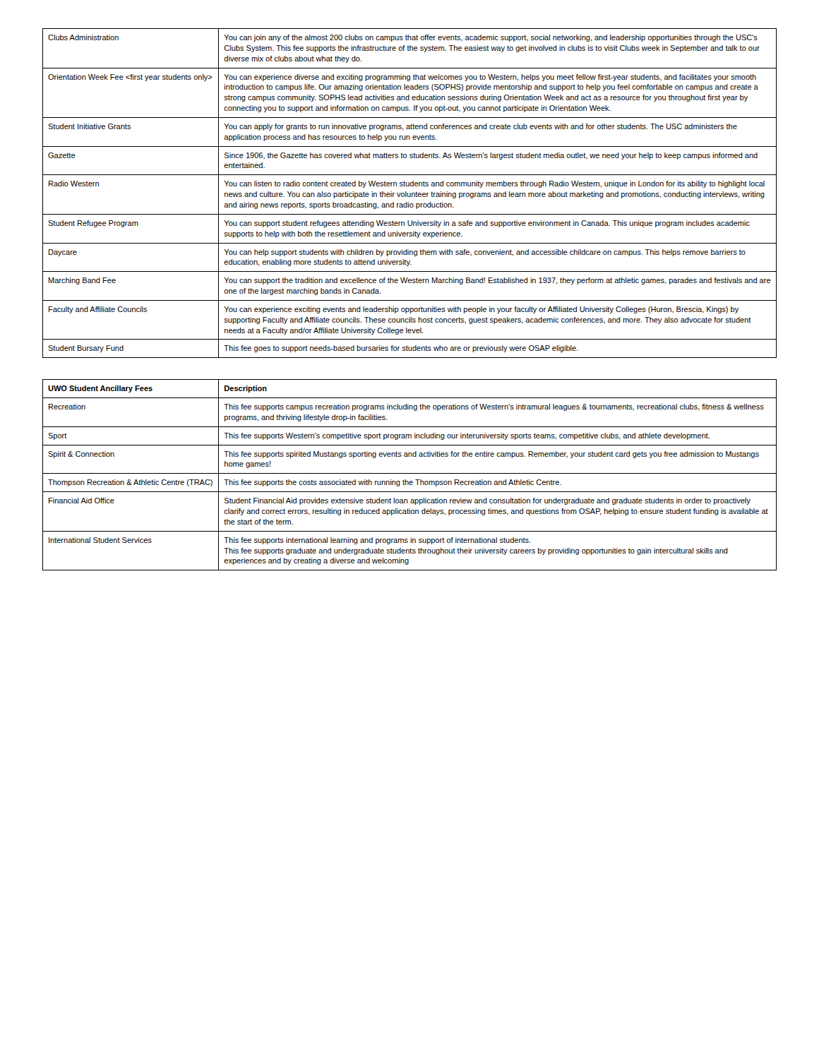| Clubs Administration | You can join any of the almost 200 clubs on campus that offer events, academic support, social networking, and leadership opportunities through the USC's Clubs System. This fee supports the infrastructure of the system. The easiest way to get involved in clubs is to visit Clubs week in September and talk to our diverse mix of clubs about what they do. |
| Orientation Week Fee <first year students only> | You can experience diverse and exciting programming that welcomes you to Western, helps you meet fellow first-year students, and facilitates your smooth introduction to campus life. Our amazing orientation leaders (SOPHS) provide mentorship and support to help you feel comfortable on campus and create a strong campus community. SOPHS lead activities and education sessions during Orientation Week and act as a resource for you throughout first year by connecting you to support and information on campus. If you opt-out, you cannot participate in Orientation Week. |
| Student Initiative Grants | You can apply for grants to run innovative programs, attend conferences and create club events with and for other students. The USC administers the application process and has resources to help you run events. |
| Gazette | Since 1906, the Gazette has covered what matters to students. As Western's largest student media outlet, we need your help to keep campus informed and entertained. |
| Radio Western | You can listen to radio content created by Western students and community members through Radio Western, unique in London for its ability to highlight local news and culture. You can also participate in their volunteer training programs and learn more about marketing and promotions, conducting interviews, writing and airing news reports, sports broadcasting, and radio production. |
| Student Refugee Program | You can support student refugees attending Western University in a safe and supportive environment in Canada. This unique program includes academic supports to help with both the resettlement and university experience. |
| Daycare | You can help support students with children by providing them with safe, convenient, and accessible childcare on campus. This helps remove barriers to education, enabling more students to attend university. |
| Marching Band Fee | You can support the tradition and excellence of the Western Marching Band! Established in 1937, they perform at athletic games, parades and festivals and are one of the largest marching bands in Canada. |
| Faculty and Affiliate Councils | You can experience exciting events and leadership opportunities with people in your faculty or Affiliated University Colleges (Huron, Brescia, Kings) by supporting Faculty and Affiliate councils. These councils host concerts, guest speakers, academic conferences, and more. They also advocate for student needs at a Faculty and/or Affiliate University College level. |
| Student Bursary Fund | This fee goes to support needs-based bursaries for students who are or previously were OSAP eligible. |
| UWO Student Ancillary Fees | Description |
| --- | --- |
| Recreation | This fee supports campus recreation programs including the operations of Western's intramural leagues & tournaments, recreational clubs, fitness & wellness programs, and thriving lifestyle drop-in facilities. |
| Sport | This fee supports Western's competitive sport program including our interuniversity sports teams, competitive clubs, and athlete development. |
| Spirit & Connection | This fee supports spirited Mustangs sporting events and activities for the entire campus. Remember, your student card gets you free admission to Mustangs home games! |
| Thompson Recreation & Athletic Centre (TRAC) | This fee supports the costs associated with running the Thompson Recreation and Athletic Centre. |
| Financial Aid Office | Student Financial Aid provides extensive student loan application review and consultation for undergraduate and graduate students in order to proactively clarify and correct errors, resulting in reduced application delays, processing times, and questions from OSAP, helping to ensure student funding is available at the start of the term. |
| International Student Services | This fee supports international learning and programs in support of international students. This fee supports graduate and undergraduate students throughout their university careers by providing opportunities to gain intercultural skills and experiences and by creating a diverse and welcoming |